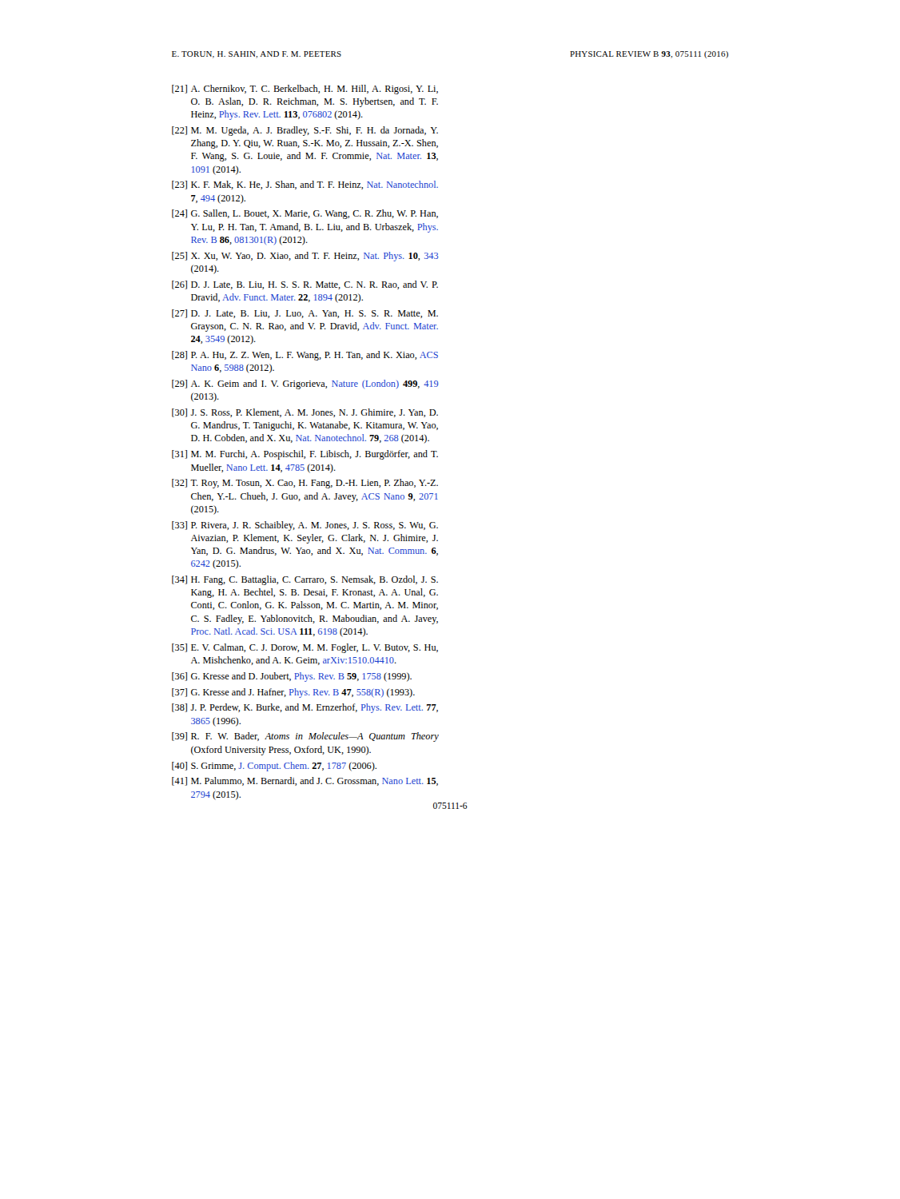E. Torun, H. Sahin, and F. M. Peeters
Physical Review B 93, 075111 (2016)
[21] A. Chernikov, T. C. Berkelbach, H. M. Hill, A. Rigosi, Y. Li, O. B. Aslan, D. R. Reichman, M. S. Hybertsen, and T. F. Heinz, Phys. Rev. Lett. 113, 076802 (2014).
[22] M. M. Ugeda, A. J. Bradley, S.-F. Shi, F. H. da Jornada, Y. Zhang, D. Y. Qiu, W. Ruan, S.-K. Mo, Z. Hussain, Z.-X. Shen, F. Wang, S. G. Louie, and M. F. Crommie, Nat. Mater. 13, 1091 (2014).
[23] K. F. Mak, K. He, J. Shan, and T. F. Heinz, Nat. Nanotechnol. 7, 494 (2012).
[24] G. Sallen, L. Bouet, X. Marie, G. Wang, C. R. Zhu, W. P. Han, Y. Lu, P. H. Tan, T. Amand, B. L. Liu, and B. Urbaszek, Phys. Rev. B 86, 081301(R) (2012).
[25] X. Xu, W. Yao, D. Xiao, and T. F. Heinz, Nat. Phys. 10, 343 (2014).
[26] D. J. Late, B. Liu, H. S. S. R. Matte, C. N. R. Rao, and V. P. Dravid, Adv. Funct. Mater. 22, 1894 (2012).
[27] D. J. Late, B. Liu, J. Luo, A. Yan, H. S. S. R. Matte, M. Grayson, C. N. R. Rao, and V. P. Dravid, Adv. Funct. Mater. 24, 3549 (2012).
[28] P. A. Hu, Z. Z. Wen, L. F. Wang, P. H. Tan, and K. Xiao, ACS Nano 6, 5988 (2012).
[29] A. K. Geim and I. V. Grigorieva, Nature (London) 499, 419 (2013).
[30] J. S. Ross, P. Klement, A. M. Jones, N. J. Ghimire, J. Yan, D. G. Mandrus, T. Taniguchi, K. Watanabe, K. Kitamura, W. Yao, D. H. Cobden, and X. Xu, Nat. Nanotechnol. 79, 268 (2014).
[31] M. M. Furchi, A. Pospischil, F. Libisch, J. Burgdörfer, and T. Mueller, Nano Lett. 14, 4785 (2014).
[32] T. Roy, M. Tosun, X. Cao, H. Fang, D.-H. Lien, P. Zhao, Y.-Z. Chen, Y.-L. Chueh, J. Guo, and A. Javey, ACS Nano 9, 2071 (2015).
[33] P. Rivera, J. R. Schaibley, A. M. Jones, J. S. Ross, S. Wu, G. Aivazian, P. Klement, K. Seyler, G. Clark, N. J. Ghimire, J. Yan, D. G. Mandrus, W. Yao, and X. Xu, Nat. Commun. 6, 6242 (2015).
[34] H. Fang, C. Battaglia, C. Carraro, S. Nemsak, B. Ozdol, J. S. Kang, H. A. Bechtel, S. B. Desai, F. Kronast, A. A. Unal, G. Conti, C. Conlon, G. K. Palsson, M. C. Martin, A. M. Minor, C. S. Fadley, E. Yablonovitch, R. Maboudian, and A. Javey, Proc. Natl. Acad. Sci. USA 111, 6198 (2014).
[35] E. V. Calman, C. J. Dorow, M. M. Fogler, L. V. Butov, S. Hu, A. Mishchenko, and A. K. Geim, arXiv:1510.04410.
[36] G. Kresse and D. Joubert, Phys. Rev. B 59, 1758 (1999).
[37] G. Kresse and J. Hafner, Phys. Rev. B 47, 558(R) (1993).
[38] J. P. Perdew, K. Burke, and M. Ernzerhof, Phys. Rev. Lett. 77, 3865 (1996).
[39] R. F. W. Bader, Atoms in Molecules—A Quantum Theory (Oxford University Press, Oxford, UK, 1990).
[40] S. Grimme, J. Comput. Chem. 27, 1787 (2006).
[41] M. Palummo, M. Bernardi, and J. C. Grossman, Nano Lett. 15, 2794 (2015).
075111-6